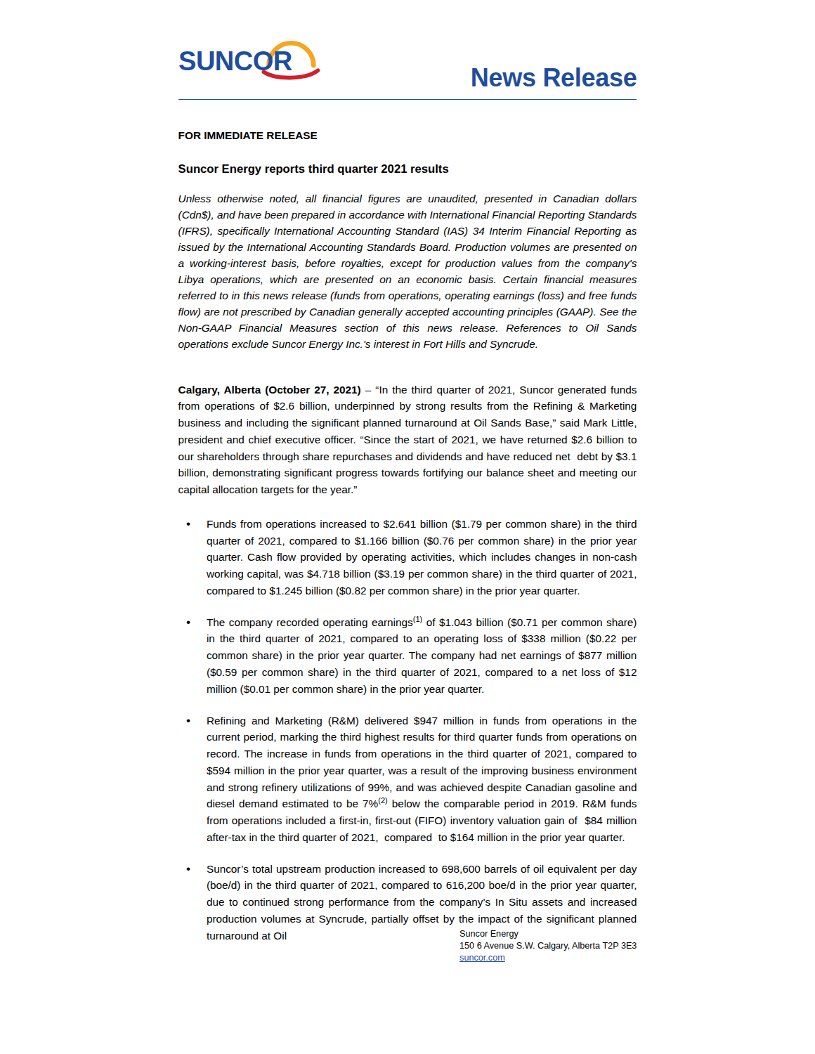SUNCOR
News Release
FOR IMMEDIATE RELEASE
Suncor Energy reports third quarter 2021 results
Unless otherwise noted, all financial figures are unaudited, presented in Canadian dollars (Cdn$), and have been prepared in accordance with International Financial Reporting Standards (IFRS), specifically International Accounting Standard (IAS) 34 Interim Financial Reporting as issued by the International Accounting Standards Board. Production volumes are presented on a working-interest basis, before royalties, except for production values from the company's Libya operations, which are presented on an economic basis. Certain financial measures referred to in this news release (funds from operations, operating earnings (loss) and free funds flow) are not prescribed by Canadian generally accepted accounting principles (GAAP). See the Non-GAAP Financial Measures section of this news release. References to Oil Sands operations exclude Suncor Energy Inc.'s interest in Fort Hills and Syncrude.
Calgary, Alberta (October 27, 2021) – “In the third quarter of 2021, Suncor generated funds from operations of $2.6 billion, underpinned by strong results from the Refining & Marketing business and including the significant planned turnaround at Oil Sands Base,” said Mark Little, president and chief executive officer. “Since the start of 2021, we have returned $2.6 billion to our shareholders through share repurchases and dividends and have reduced net debt by $3.1 billion, demonstrating significant progress towards fortifying our balance sheet and meeting our capital allocation targets for the year.”
Funds from operations increased to $2.641 billion ($1.79 per common share) in the third quarter of 2021, compared to $1.166 billion ($0.76 per common share) in the prior year quarter. Cash flow provided by operating activities, which includes changes in non-cash working capital, was $4.718 billion ($3.19 per common share) in the third quarter of 2021, compared to $1.245 billion ($0.82 per common share) in the prior year quarter.
The company recorded operating earnings(1) of $1.043 billion ($0.71 per common share) in the third quarter of 2021, compared to an operating loss of $338 million ($0.22 per common share) in the prior year quarter. The company had net earnings of $877 million ($0.59 per common share) in the third quarter of 2021, compared to a net loss of $12 million ($0.01 per common share) in the prior year quarter.
Refining and Marketing (R&M) delivered $947 million in funds from operations in the current period, marking the third highest results for third quarter funds from operations on record. The increase in funds from operations in the third quarter of 2021, compared to $594 million in the prior year quarter, was a result of the improving business environment and strong refinery utilizations of 99%, and was achieved despite Canadian gasoline and diesel demand estimated to be 7%(2) below the comparable period in 2019. R&M funds from operations included a first-in, first-out (FIFO) inventory valuation gain of $84 million after-tax in the third quarter of 2021, compared to $164 million in the prior year quarter.
Suncor’s total upstream production increased to 698,600 barrels of oil equivalent per day (boe/d) in the third quarter of 2021, compared to 616,200 boe/d in the prior year quarter, due to continued strong performance from the company’s In Situ assets and increased production volumes at Syncrude, partially offset by the impact of the significant planned turnaround at Oil
Suncor Energy
150 6 Avenue S.W. Calgary, Alberta T2P 3E3
suncor.com